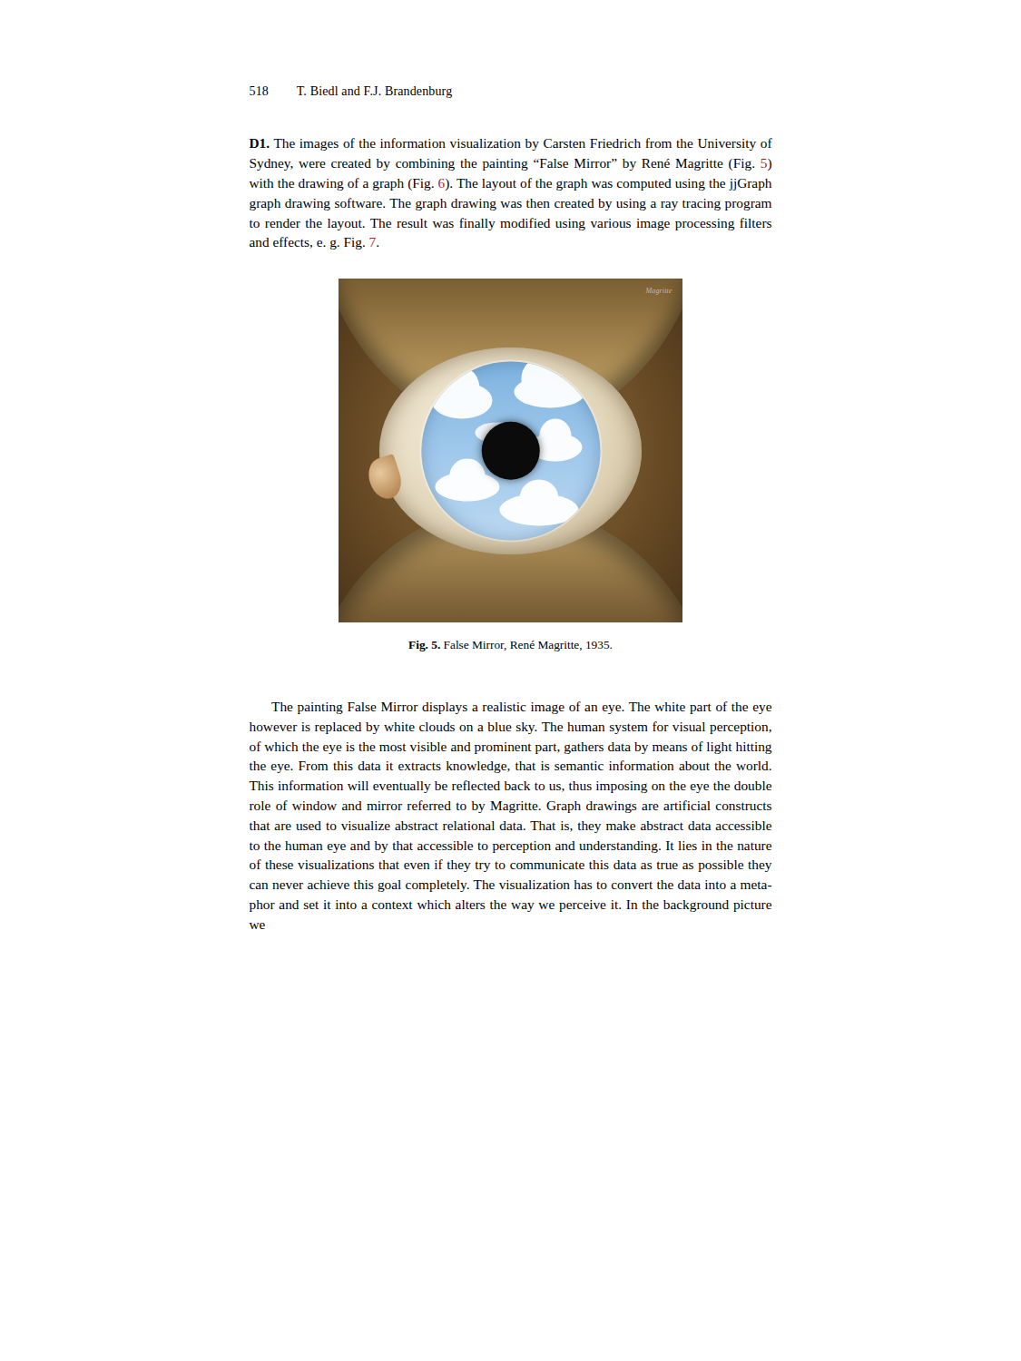518 T. Biedl and F.J. Brandenburg
D1. The images of the information visualization by Carsten Friedrich from the University of Sydney, were created by combining the painting “False Mirror” by René Magritte (Fig. 5) with the drawing of a graph (Fig. 6). The layout of the graph was computed using the jjGraph graph drawing software. The graph drawing was then created by using a ray tracing program to render the layout. The result was finally modified using various image processing filters and effects, e. g. Fig. 7.
Magritte
Fig. 5. False Mirror, René Magritte, 1935.
The painting False Mirror displays a realistic image of an eye. The white part of the eye however is replaced by white clouds on a blue sky. The human system for visual perception, of which the eye is the most visible and prominent part, gathers data by means of light hitting the eye. From this data it extracts knowledge, that is semantic information about the world. This information will eventually be reflected back to us, thus imposing on the eye the double role of window and mirror referred to by Magritte. Graph drawings are artificial constructs that are used to visualize abstract relational data. That is, they make abstract data accessible to the human eye and by that accessible to perception and understanding. It lies in the nature of these visualizations that even if they try to communicate this data as true as possible they can never achieve this goal completely. The visualization has to convert the data into a metaphor and set it into a context which alters the way we perceive it. In the background picture we